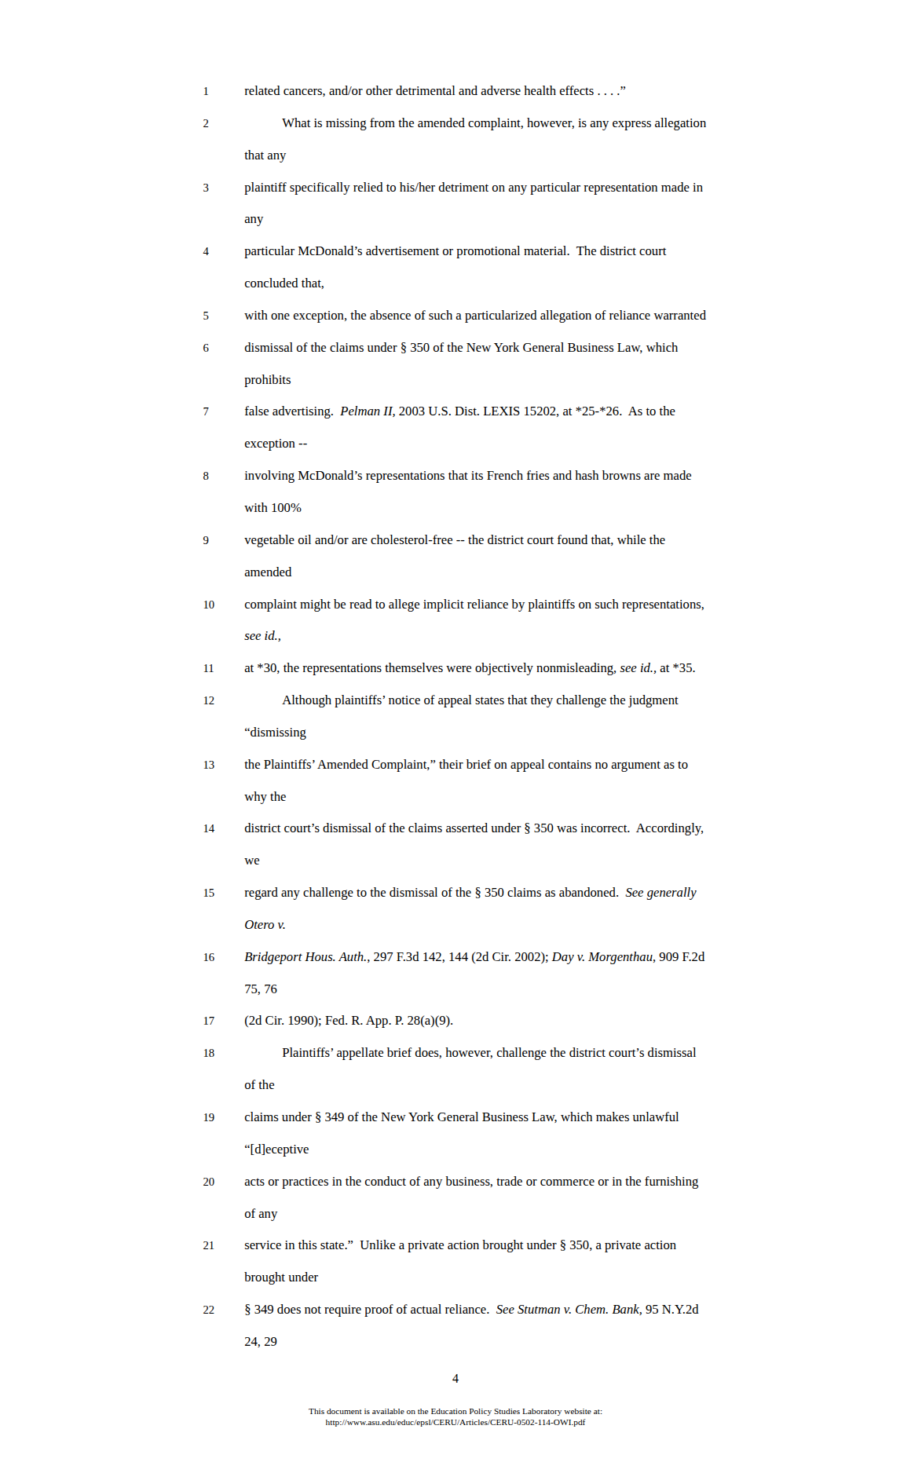1 related cancers, and/or other detrimental and adverse health effects . . . .”
2 What is missing from the amended complaint, however, is any express allegation that any
3 plaintiff specifically relied to his/her detriment on any particular representation made in any
4 particular McDonald’s advertisement or promotional material. The district court concluded that,
5 with one exception, the absence of such a particularized allegation of reliance warranted
6 dismissal of the claims under § 350 of the New York General Business Law, which prohibits
7 false advertising. Pelman II, 2003 U.S. Dist. LEXIS 15202, at *25-*26. As to the exception --
8 involving McDonald’s representations that its French fries and hash browns are made with 100%
9 vegetable oil and/or are cholesterol-free -- the district court found that, while the amended
10 complaint might be read to allege implicit reliance by plaintiffs on such representations, see id.,
11 at *30, the representations themselves were objectively nonmisleading, see id., at *35.
12 Although plaintiffs’ notice of appeal states that they challenge the judgment “dismissing
13 the Plaintiffs’ Amended Complaint,” their brief on appeal contains no argument as to why the
14 district court’s dismissal of the claims asserted under § 350 was incorrect. Accordingly, we
15 regard any challenge to the dismissal of the § 350 claims as abandoned. See generally Otero v.
16 Bridgeport Hous. Auth., 297 F.3d 142, 144 (2d Cir. 2002); Day v. Morgenthau, 909 F.2d 75, 76
17(2d Cir. 1990); Fed. R. App. P. 28(a)(9).
18 Plaintiffs’ appellate brief does, however, challenge the district court’s dismissal of the
19 claims under § 349 of the New York General Business Law, which makes unlawful “[d]eceptive
20 acts or practices in the conduct of any business, trade or commerce or in the furnishing of any
21 service in this state.” Unlike a private action brought under § 350, a private action brought under
22§ 349 does not require proof of actual reliance. See Stutman v. Chem. Bank, 95 N.Y.2d 24, 29
4
This document is available on the Education Policy Studies Laboratory website at:
http://www.asu.edu/educ/epsl/CERU/Articles/CERU-0502-114-OWI.pdf